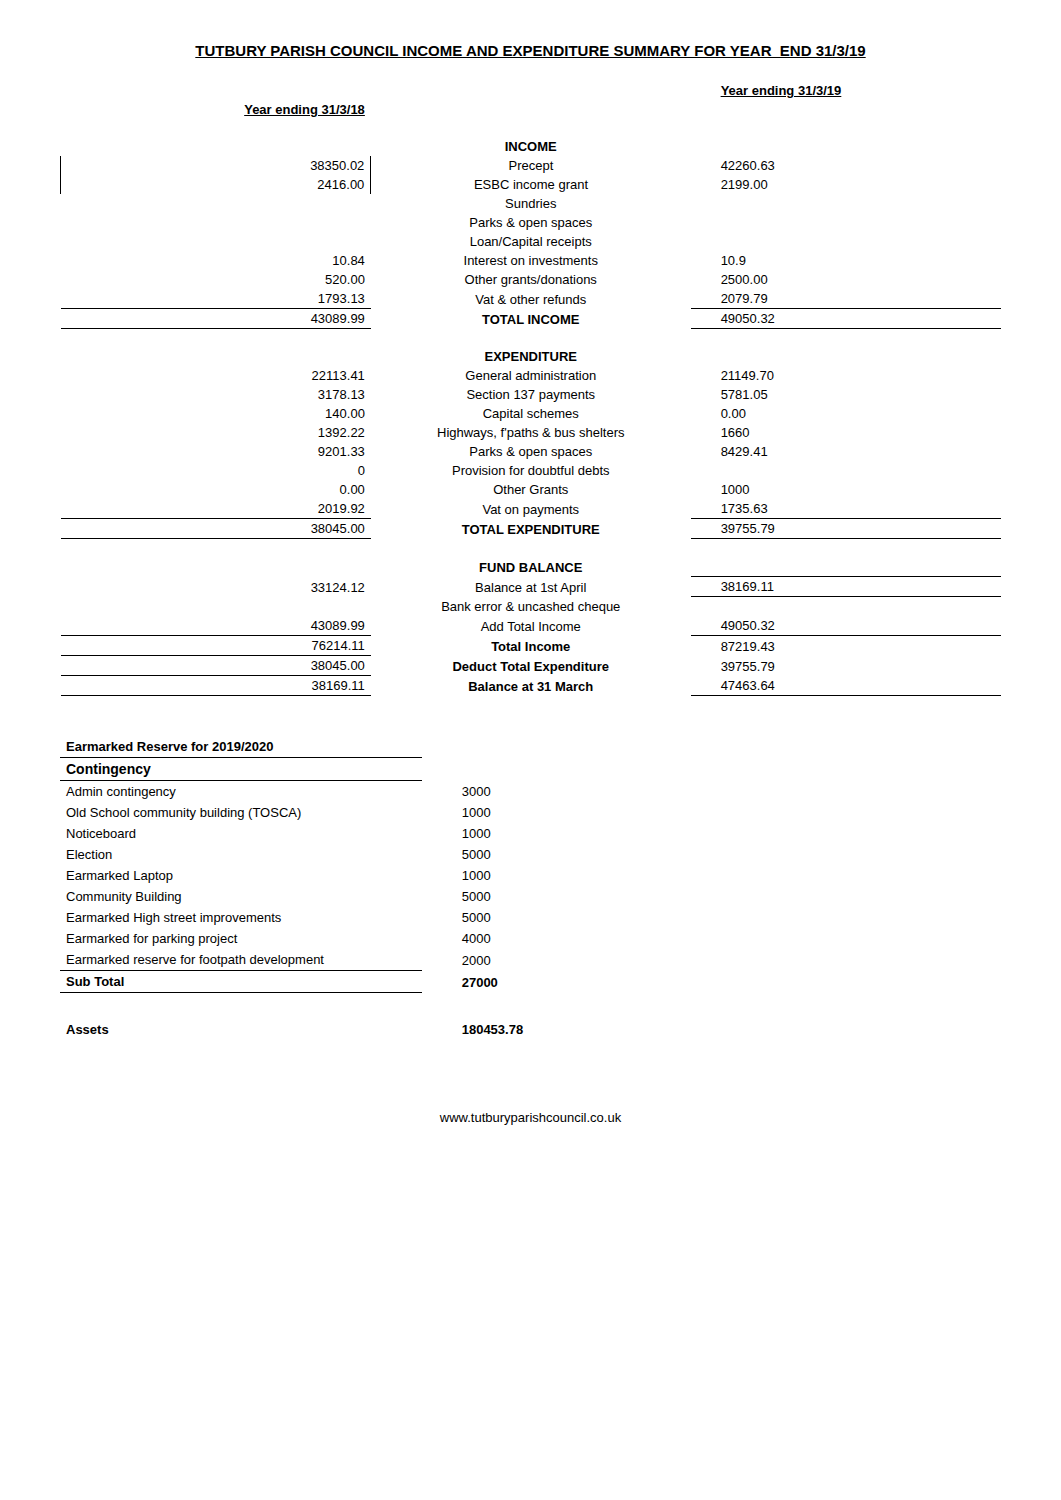TUTBURY PARISH COUNCIL INCOME AND EXPENDITURE SUMMARY FOR YEAR END 31/3/19
| | | Year ending 31/3/19 |
| Year ending 31/3/18 | | |
| | INCOME | |
| 38350.02 | Precept | 42260.63 |
| 2416.00 | ESBC income grant | 2199.00 |
| | Sundries | |
| | Parks & open spaces | |
| | Loan/Capital receipts | |
| 10.84 | Interest on investments | 10.9 |
| 520.00 | Other grants/donations | 2500.00 |
| 1793.13 | Vat & other refunds | 2079.79 |
| 43089.99 | TOTAL INCOME | 49050.32 |
| | EXPENDITURE | |
| 22113.41 | General administration | 21149.70 |
| 3178.13 | Section 137 payments | 5781.05 |
| 140.00 | Capital schemes | 0.00 |
| 1392.22 | Highways, f'paths & bus shelters | 1660 |
| 9201.33 | Parks & open spaces | 8429.41 |
| 0 | Provision for doubtful debts | |
| 0.00 | Other Grants | 1000 |
| 2019.92 | Vat on payments | 1735.63 |
| 38045.00 | TOTAL EXPENDITURE | 39755.79 |
| | FUND BALANCE | |
| 33124.12 | Balance at 1st April | 38169.11 |
| | Bank error & uncashed cheque | |
| 43089.99 | Add Total Income | 49050.32 |
| 76214.11 | Total Income | 87219.43 |
| 38045.00 | Deduct Total Expenditure | 39755.79 |
| 38169.11 | Balance at 31 March | 47463.64 |
| Earmarked Reserve for 2019/2020 | |
| Contingency | |
| Admin contingency | 3000 |
| Old School community building (TOSCA) | 1000 |
| Noticeboard | 1000 |
| Election | 5000 |
| Earmarked Laptop | 1000 |
| Community Building | 5000 |
| Earmarked High street improvements | 5000 |
| Earmarked for parking project | 4000 |
| Earmarked reserve for footpath development | 2000 |
| Sub Total | 27000 |
| Assets | 180453.78 |
www.tutburyparishcouncil.co.uk